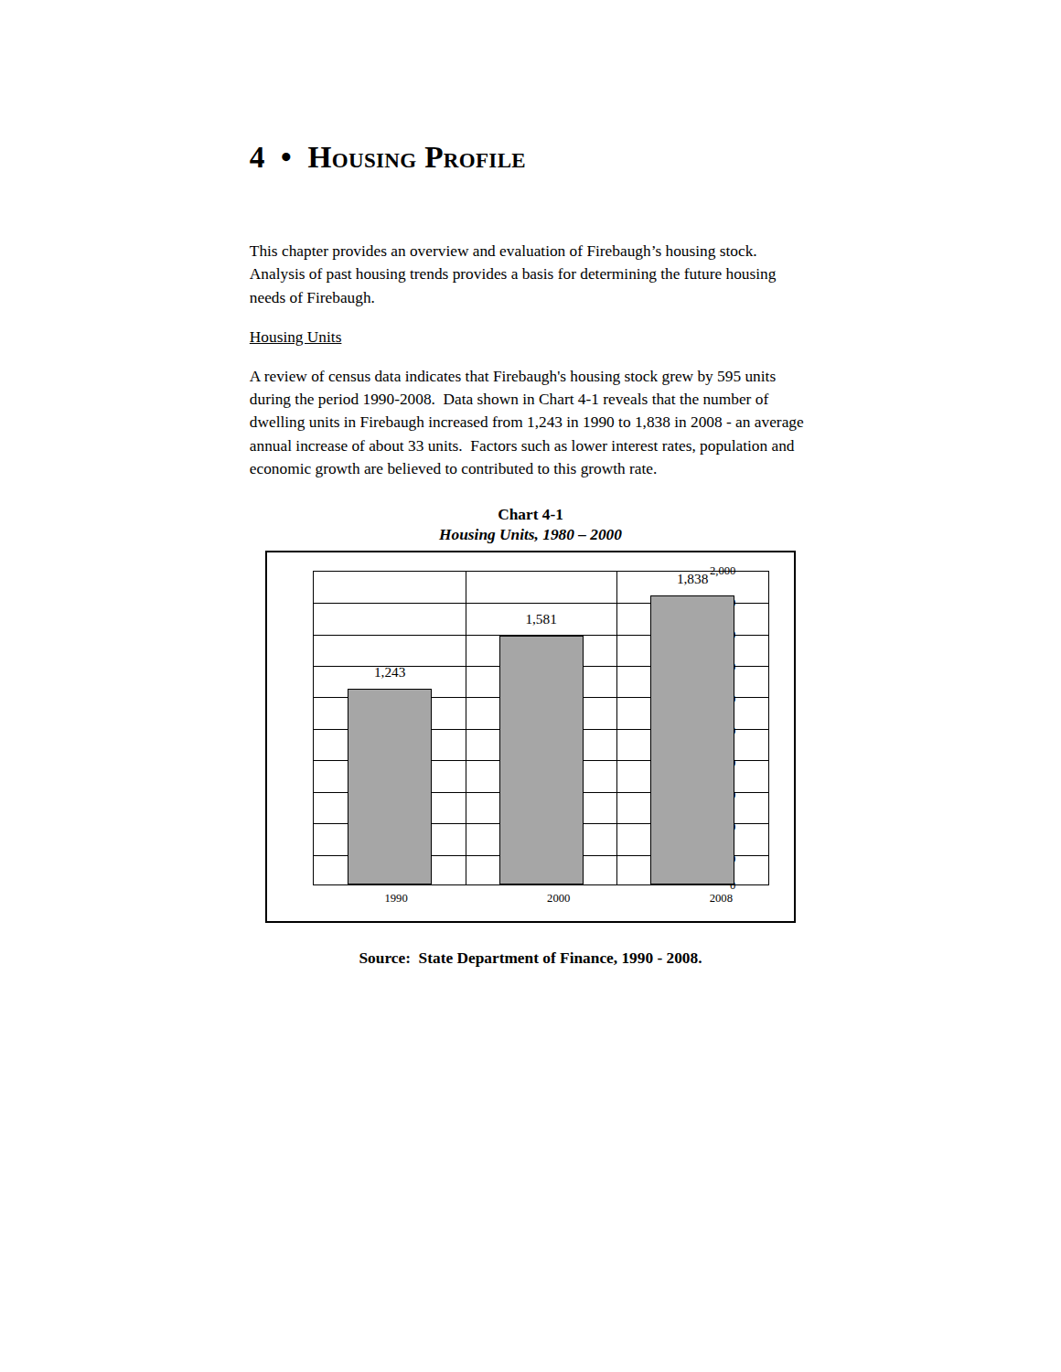4 • Housing Profile
This chapter provides an overview and evaluation of Firebaugh’s housing stock. Analysis of past housing trends provides a basis for determining the future housing needs of Firebaugh.
Housing Units
A review of census data indicates that Firebaugh's housing stock grew by 595 units during the period 1990-2008. Data shown in Chart 4-1 reveals that the number of dwelling units in Firebaugh increased from 1,243 in 1990 to 1,838 in 2008 - an average annual increase of about 33 units. Factors such as lower interest rates, population and economic growth are believed to contributed to this growth rate.
Chart 4-1
Housing Units, 1980 – 2000
2,000
1,800
1,600
1,400
1,200
1,000
800
600
400
200
0
1,243
1,581
1,838
1990
2000
2008
Source: State Department of Finance, 1990 - 2008.